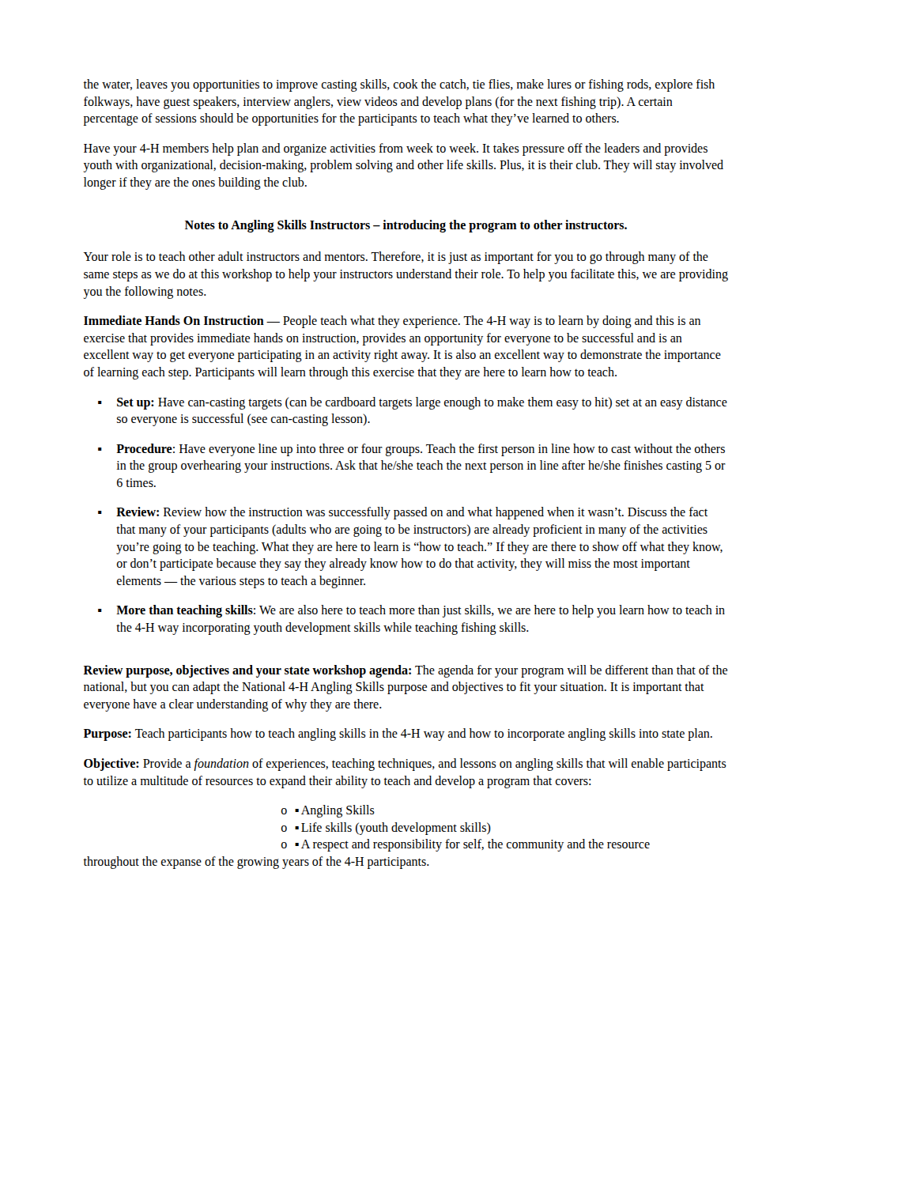the water, leaves you opportunities to improve casting skills, cook the catch, tie flies, make lures or fishing rods, explore fish folkways, have guest speakers, interview anglers, view videos and develop plans (for the next fishing trip). A certain percentage of sessions should be opportunities for the participants to teach what they’ve learned to others.
Have your 4-H members help plan and organize activities from week to week. It takes pressure off the leaders and provides youth with organizational, decision-making, problem solving and other life skills. Plus, it is their club. They will stay involved longer if they are the ones building the club.
Notes to Angling Skills Instructors – introducing the program to other instructors.
Your role is to teach other adult instructors and mentors. Therefore, it is just as important for you to go through many of the same steps as we do at this workshop to help your instructors understand their role. To help you facilitate this, we are providing you the following notes.
Immediate Hands On Instruction — People teach what they experience. The 4-H way is to learn by doing and this is an exercise that provides immediate hands on instruction, provides an opportunity for everyone to be successful and is an excellent way to get everyone participating in an activity right away. It is also an excellent way to demonstrate the importance of learning each step. Participants will learn through this exercise that they are here to learn how to teach.
Set up: Have can-casting targets (can be cardboard targets large enough to make them easy to hit) set at an easy distance so everyone is successful (see can-casting lesson).
Procedure: Have everyone line up into three or four groups. Teach the first person in line how to cast without the others in the group overhearing your instructions. Ask that he/she teach the next person in line after he/she finishes casting 5 or 6 times.
Review: Review how the instruction was successfully passed on and what happened when it wasn’t. Discuss the fact that many of your participants (adults who are going to be instructors) are already proficient in many of the activities you’re going to be teaching. What they are here to learn is “how to teach.” If they are there to show off what they know, or don’t participate because they say they already know how to do that activity, they will miss the most important elements — the various steps to teach a beginner.
More than teaching skills: We are also here to teach more than just skills, we are here to help you learn how to teach in the 4-H way incorporating youth development skills while teaching fishing skills.
Review purpose, objectives and your state workshop agenda: The agenda for your program will be different than that of the national, but you can adapt the National 4-H Angling Skills purpose and objectives to fit your situation. It is important that everyone have a clear understanding of why they are there.
Purpose: Teach participants how to teach angling skills in the 4-H way and how to incorporate angling skills into state plan.
Objective: Provide a foundation of experiences, teaching techniques, and lessons on angling skills that will enable participants to utilize a multitude of resources to expand their ability to teach and develop a program that covers:
o Angling Skills
o Life skills (youth development skills)
o A respect and responsibility for self, the community and the resource
throughout the expanse of the growing years of the 4-H participants.